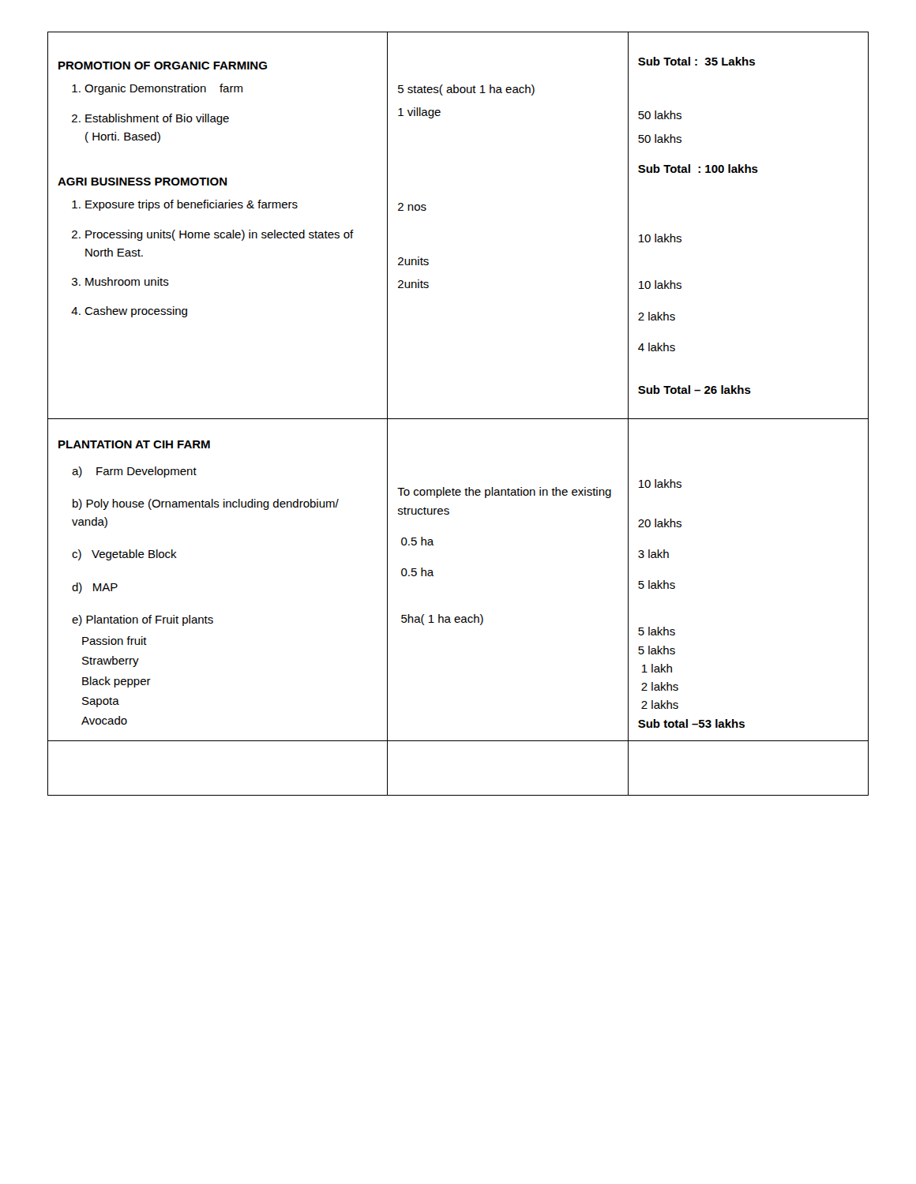| Promotion of Organic Farming Organic Demonstration farm Establishment of Bio village ( Horti. Based) Agri Business Promotion Exposure trips of beneficiaries & farmers Processing units( Home scale) in selected states of North East. Mushroom units Cashew processing | 5 states( about 1 ha each) 1 village 2 nos 2units 2units | Sub Total : 35 Lakhs 50 lakhs 50 lakhs Sub Total : 100 lakhs 10 lakhs 10 lakhs 2 lakhs 4 lakhs Sub Total – 26 lakhs |
| Plantation at CIH Farm a) Farm Development b) Poly house (Ornamentals including dendrobium/ vanda) c) Vegetable Block d) MAP e) Plantation of Fruit plants Passion fruit Strawberry Black pepper Sapota Avocado | To complete the plantation in the existing structures 0.5 ha 0.5 ha 5ha( 1 ha each) | 10 lakhs 20 lakhs 3 lakh 5 lakhs 5 lakhs 5 lakhs 1 lakh 2 lakhs 2 lakhs Sub total –53 lakhs |